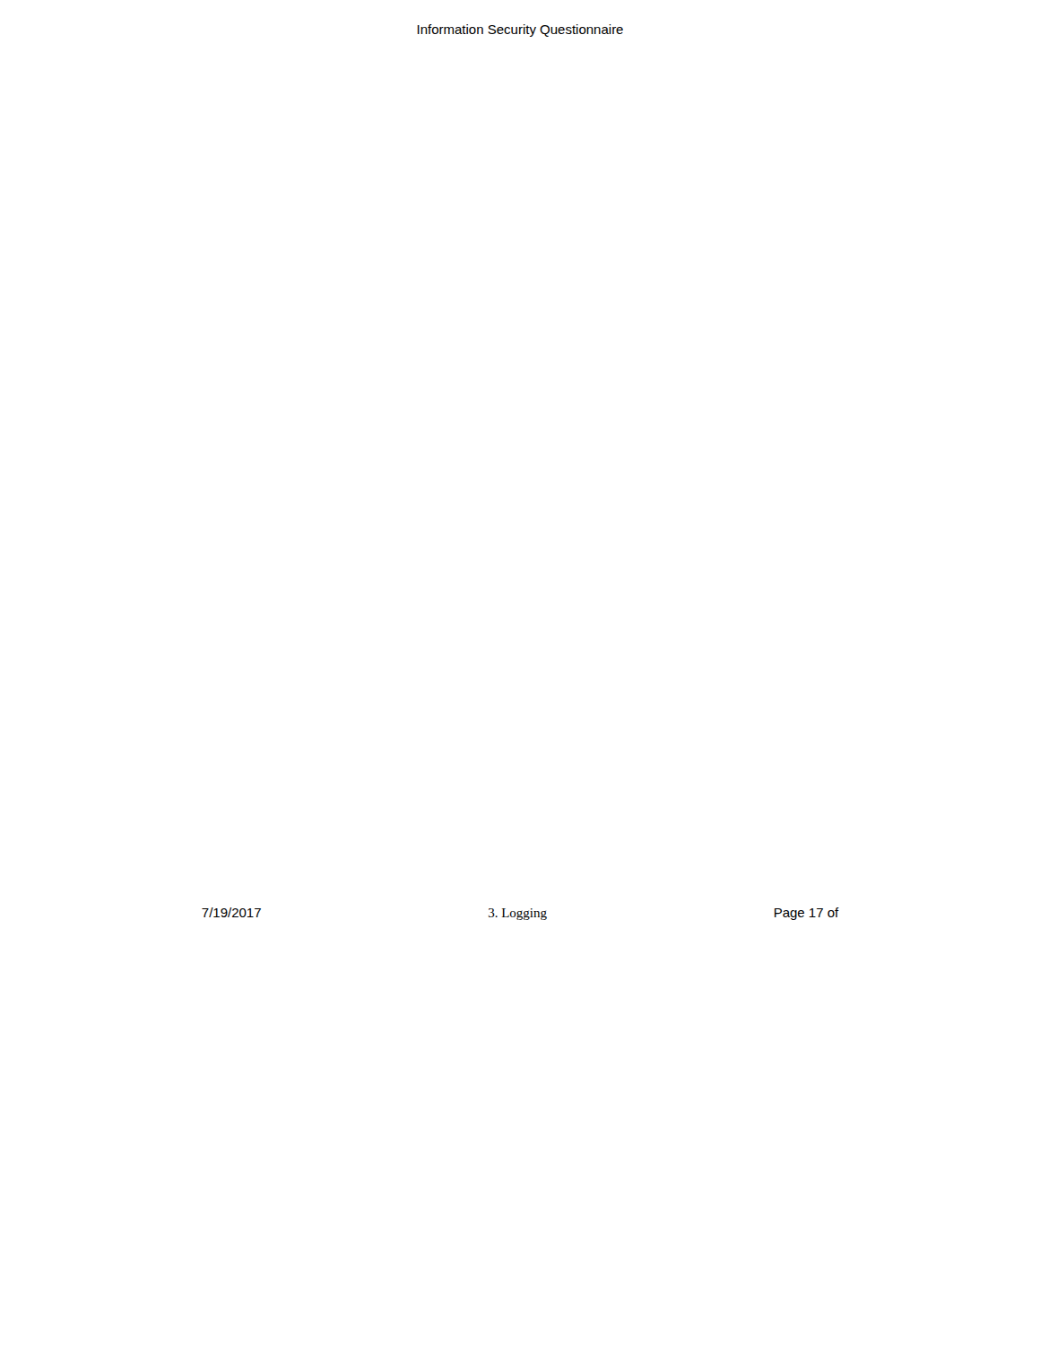Information Security Questionnaire
7/19/2017
3. Logging
Page 17 of